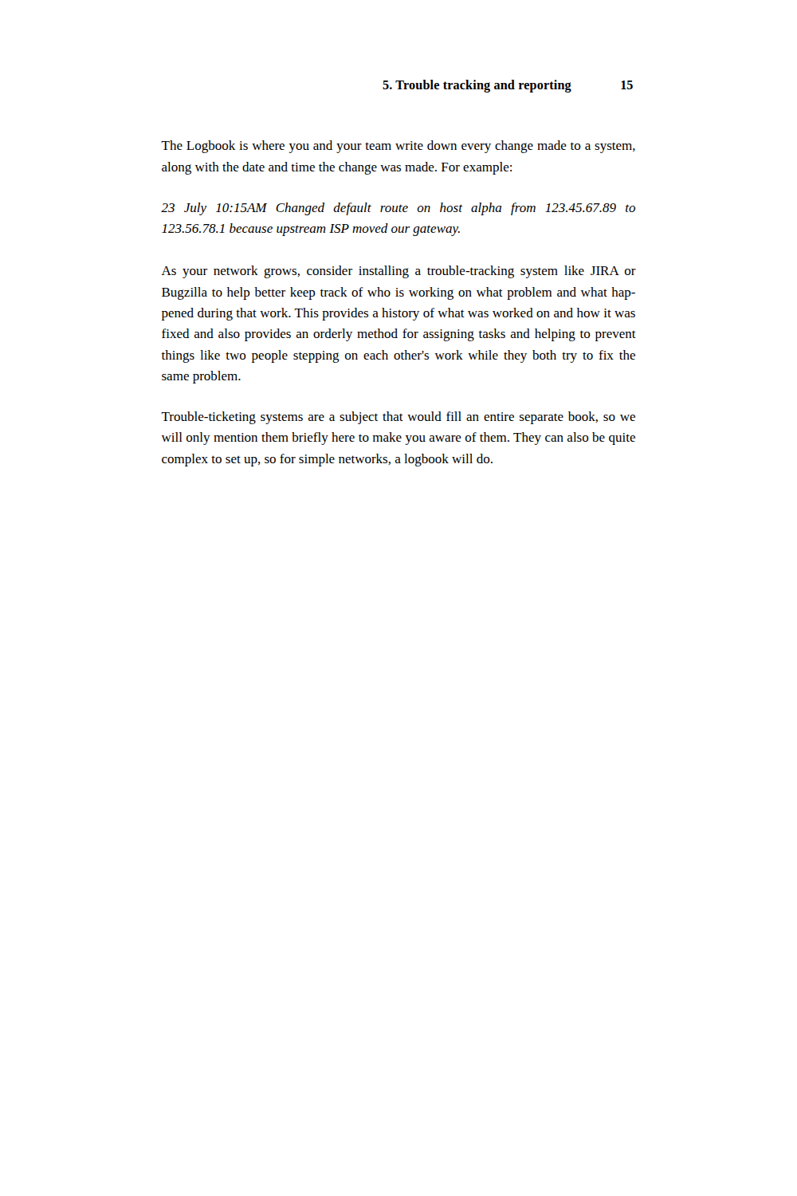5. Trouble tracking and reporting 15
The Logbook is where you and your team write down every change made to a system, along with the date and time the change was made. For example:
23 July 10:15AM Changed default route on host alpha from 123.45.67.89 to 123.56.78.1 because upstream ISP moved our gateway.
As your network grows, consider installing a trouble-tracking system like JIRA or Bugzilla to help better keep track of who is working on what problem and what happened during that work. This provides a history of what was worked on and how it was fixed and also provides an orderly method for assigning tasks and helping to prevent things like two people stepping on each other's work while they both try to fix the same problem.
Trouble-ticketing systems are a subject that would fill an entire separate book, so we will only mention them briefly here to make you aware of them. They can also be quite complex to set up, so for simple networks, a logbook will do.